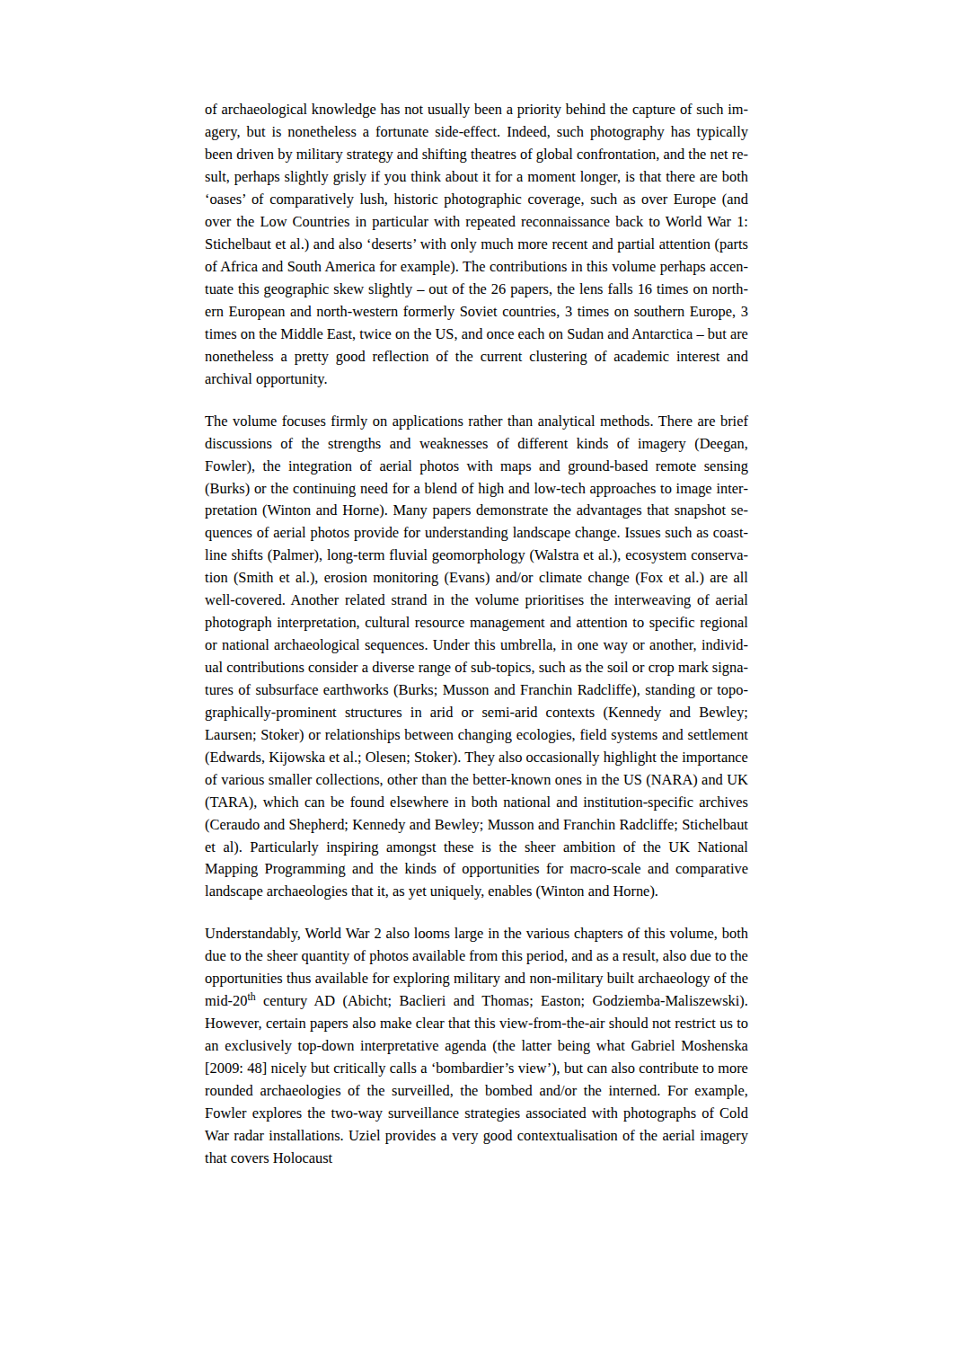of archaeological knowledge has not usually been a priority behind the capture of such imagery, but is nonetheless a fortunate side-effect. Indeed, such photography has typically been driven by military strategy and shifting theatres of global confrontation, and the net result, perhaps slightly grisly if you think about it for a moment longer, is that there are both ‘oases’ of comparatively lush, historic photographic coverage, such as over Europe (and over the Low Countries in particular with repeated reconnaissance back to World War 1: Stichelbaut et al.) and also ‘deserts’ with only much more recent and partial attention (parts of Africa and South America for example). The contributions in this volume perhaps accentuate this geographic skew slightly – out of the 26 papers, the lens falls 16 times on northern European and north-western formerly Soviet countries, 3 times on southern Europe, 3 times on the Middle East, twice on the US, and once each on Sudan and Antarctica – but are nonetheless a pretty good reflection of the current clustering of academic interest and archival opportunity.
The volume focuses firmly on applications rather than analytical methods. There are brief discussions of the strengths and weaknesses of different kinds of imagery (Deegan, Fowler), the integration of aerial photos with maps and ground-based remote sensing (Burks) or the continuing need for a blend of high and low-tech approaches to image interpretation (Winton and Horne). Many papers demonstrate the advantages that snapshot sequences of aerial photos provide for understanding landscape change. Issues such as coastline shifts (Palmer), long-term fluvial geomorphology (Walstra et al.), ecosystem conservation (Smith et al.), erosion monitoring (Evans) and/or climate change (Fox et al.) are all well-covered. Another related strand in the volume prioritises the interweaving of aerial photograph interpretation, cultural resource management and attention to specific regional or national archaeological sequences. Under this umbrella, in one way or another, individual contributions consider a diverse range of sub-topics, such as the soil or crop mark signatures of subsurface earthworks (Burks; Musson and Franchin Radcliffe), standing or topographically-prominent structures in arid or semi-arid contexts (Kennedy and Bewley; Laursen; Stoker) or relationships between changing ecologies, field systems and settlement (Edwards, Kijowska et al.; Olesen; Stoker). They also occasionally highlight the importance of various smaller collections, other than the better-known ones in the US (NARA) and UK (TARA), which can be found elsewhere in both national and institution-specific archives (Ceraudo and Shepherd; Kennedy and Bewley; Musson and Franchin Radcliffe; Stichelbaut et al). Particularly inspiring amongst these is the sheer ambition of the UK National Mapping Programming and the kinds of opportunities for macro-scale and comparative landscape archaeologies that it, as yet uniquely, enables (Winton and Horne).
Understandably, World War 2 also looms large in the various chapters of this volume, both due to the sheer quantity of photos available from this period, and as a result, also due to the opportunities thus available for exploring military and non-military built archaeology of the mid-20th century AD (Abicht; Baclieri and Thomas; Easton; Godziemba-Maliszewski). However, certain papers also make clear that this view-from-the-air should not restrict us to an exclusively top-down interpretative agenda (the latter being what Gabriel Moshenska [2009: 48] nicely but critically calls a ‘bombardier’s view’), but can also contribute to more rounded archaeologies of the surveilled, the bombed and/or the interned. For example, Fowler explores the two-way surveillance strategies associated with photographs of Cold War radar installations. Uziel provides a very good contextualisation of the aerial imagery that covers Holocaust